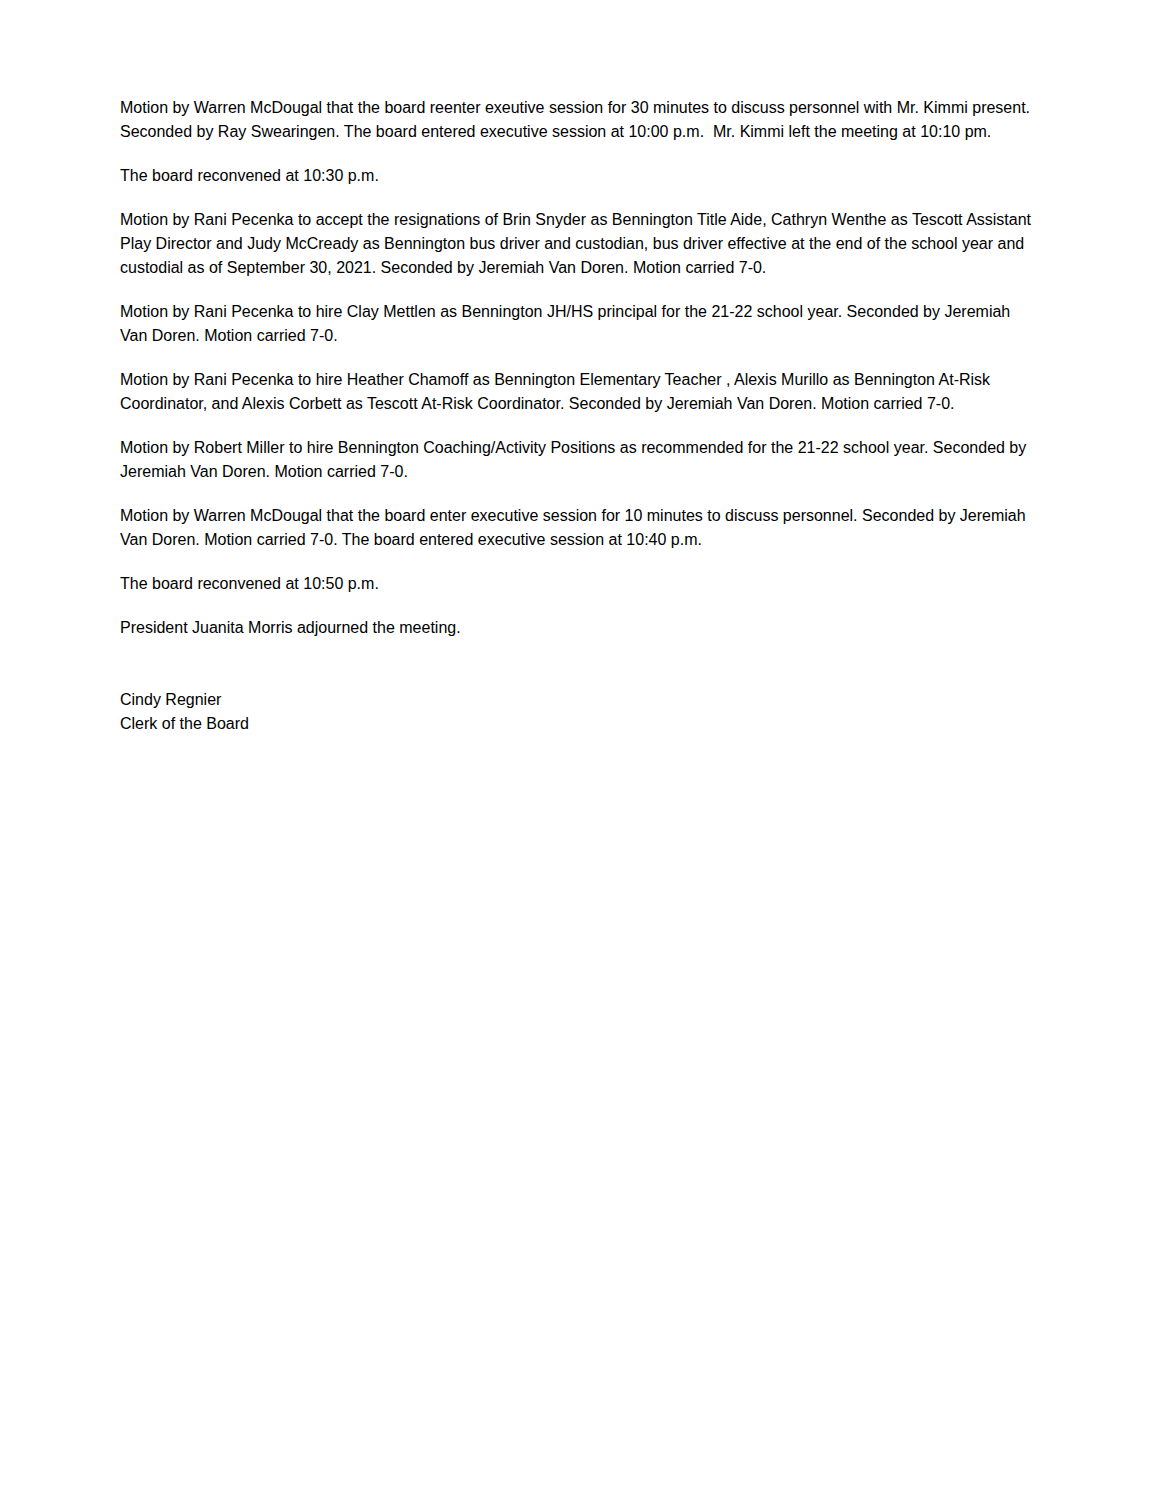Motion by Warren McDougal that the board reenter exeutive session for 30 minutes to discuss personnel with Mr. Kimmi present. Seconded by Ray Swearingen. The board entered executive session at 10:00 p.m. Mr. Kimmi left the meeting at 10:10 pm.
The board reconvened at 10:30 p.m.
Motion by Rani Pecenka to accept the resignations of Brin Snyder as Bennington Title Aide, Cathryn Wenthe as Tescott Assistant Play Director and Judy McCready as Bennington bus driver and custodian, bus driver effective at the end of the school year and custodial as of September 30, 2021. Seconded by Jeremiah Van Doren. Motion carried 7-0.
Motion by Rani Pecenka to hire Clay Mettlen as Bennington JH/HS principal for the 21-22 school year. Seconded by Jeremiah Van Doren. Motion carried 7-0.
Motion by Rani Pecenka to hire Heather Chamoff as Bennington Elementary Teacher , Alexis Murillo as Bennington At-Risk Coordinator, and Alexis Corbett as Tescott At-Risk Coordinator. Seconded by Jeremiah Van Doren. Motion carried 7-0.
Motion by Robert Miller to hire Bennington Coaching/Activity Positions as recommended for the 21-22 school year. Seconded by Jeremiah Van Doren. Motion carried 7-0.
Motion by Warren McDougal that the board enter executive session for 10 minutes to discuss personnel. Seconded by Jeremiah Van Doren. Motion carried 7-0. The board entered executive session at 10:40 p.m.
The board reconvened at 10:50 p.m.
President Juanita Morris adjourned the meeting.
Cindy Regnier
Clerk of the Board